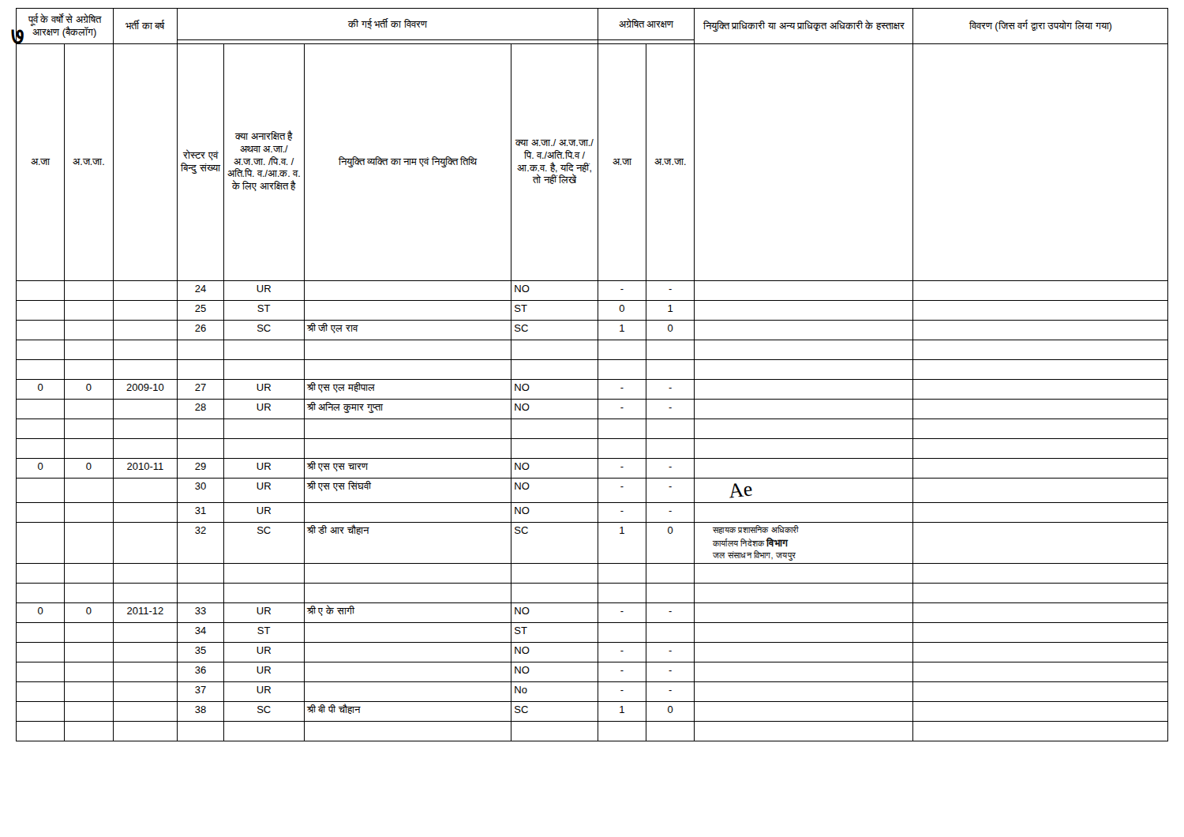७
| पूर्व के वर्षों से अग्रेषित आरक्षण (बैकलॉग) | भर्ती का बर्ष | की गई भर्ती का विवरण | अग्रेषित आरक्षण | नियुक्ति प्राधिकारी या अन्य प्राधिकृत अधिकारी के हस्ताक्षर | विवरण (जिस वर्ग द्वारा उपयोग लिया गया) |
| --- | --- | --- | --- | --- | --- |
| अ.जा | अ.ज.जा. | | रोस्टर एवं बिन्दु संख्या | क्या अनारक्षित है अथवा अ.जा./ अ.ज.जा. /पि.व. /अति.पि. व./आ.क. व. के लिए आरक्षित है | नियुक्ति व्यक्ति का नाम एवं नियुक्ति तिथि | क्या अ.जा./ अ.ज.जा./पि. व./अति.पि.व /आ.क.व. है, यदि नहीं, तो नहीं लिखें | अ.जा | अ.ज.जा. | | |
| | | | 24 | UR | | NO | - | - | | |
| | | | 25 | ST | | ST | 0 | 1 | | |
| | | | 26 | SC | श्री जी एल राव | SC | 1 | 0 | | |
| 0 | 0 | 2009-10 | 27 | UR | श्री एस एल महीपाल | NO | - | - | | |
| | | | 28 | UR | श्री अनिल कुमार गुप्ता | NO | - | - | | |
| 0 | 0 | 2010-11 | 29 | UR | श्री एस एस चारण | NO | - | - | | |
| | | | 30 | UR | श्री एस एस सिंघवी | NO | - | - | Ae | |
| | | | 31 | UR | | NO | - | - | | |
| | | | 32 | SC | श्री डी आर चौहान | SC | 1 | 0 | सहायक प्रशासनिक अधिकारी कार्यालय निदेशक विभाग जल संसाधन विभाग, जयपुर | |
| 0 | 0 | 2011-12 | 33 | UR | श्री ए के सागी | NO | - | - | | |
| | | | 34 | ST | | ST | | | | |
| | | | 35 | UR | | NO | - | - | | |
| | | | 36 | UR | | NO | - | - | | |
| | | | 37 | UR | | No | - | - | | |
| | | | 38 | SC | श्री बी पी चौहान | SC | 1 | 0 | | |